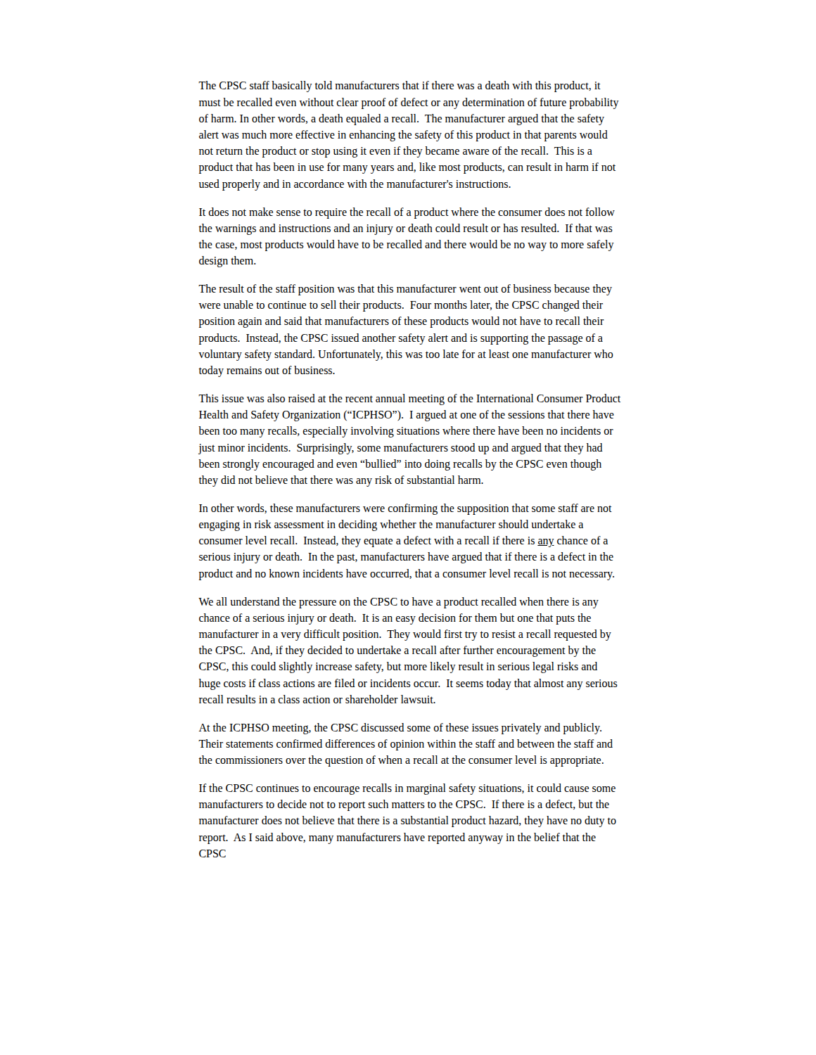The CPSC staff basically told manufacturers that if there was a death with this product, it must be recalled even without clear proof of defect or any determination of future probability of harm. In other words, a death equaled a recall. The manufacturer argued that the safety alert was much more effective in enhancing the safety of this product in that parents would not return the product or stop using it even if they became aware of the recall. This is a product that has been in use for many years and, like most products, can result in harm if not used properly and in accordance with the manufacturer's instructions.
It does not make sense to require the recall of a product where the consumer does not follow the warnings and instructions and an injury or death could result or has resulted. If that was the case, most products would have to be recalled and there would be no way to more safely design them.
The result of the staff position was that this manufacturer went out of business because they were unable to continue to sell their products. Four months later, the CPSC changed their position again and said that manufacturers of these products would not have to recall their products. Instead, the CPSC issued another safety alert and is supporting the passage of a voluntary safety standard. Unfortunately, this was too late for at least one manufacturer who today remains out of business.
This issue was also raised at the recent annual meeting of the International Consumer Product Health and Safety Organization (“ICPHSO”). I argued at one of the sessions that there have been too many recalls, especially involving situations where there have been no incidents or just minor incidents. Surprisingly, some manufacturers stood up and argued that they had been strongly encouraged and even “bullied” into doing recalls by the CPSC even though they did not believe that there was any risk of substantial harm.
In other words, these manufacturers were confirming the supposition that some staff are not engaging in risk assessment in deciding whether the manufacturer should undertake a consumer level recall. Instead, they equate a defect with a recall if there is any chance of a serious injury or death. In the past, manufacturers have argued that if there is a defect in the product and no known incidents have occurred, that a consumer level recall is not necessary.
We all understand the pressure on the CPSC to have a product recalled when there is any chance of a serious injury or death. It is an easy decision for them but one that puts the manufacturer in a very difficult position. They would first try to resist a recall requested by the CPSC. And, if they decided to undertake a recall after further encouragement by the CPSC, this could slightly increase safety, but more likely result in serious legal risks and huge costs if class actions are filed or incidents occur. It seems today that almost any serious recall results in a class action or shareholder lawsuit.
At the ICPHSO meeting, the CPSC discussed some of these issues privately and publicly. Their statements confirmed differences of opinion within the staff and between the staff and the commissioners over the question of when a recall at the consumer level is appropriate.
If the CPSC continues to encourage recalls in marginal safety situations, it could cause some manufacturers to decide not to report such matters to the CPSC. If there is a defect, but the manufacturer does not believe that there is a substantial product hazard, they have no duty to report. As I said above, many manufacturers have reported anyway in the belief that the CPSC